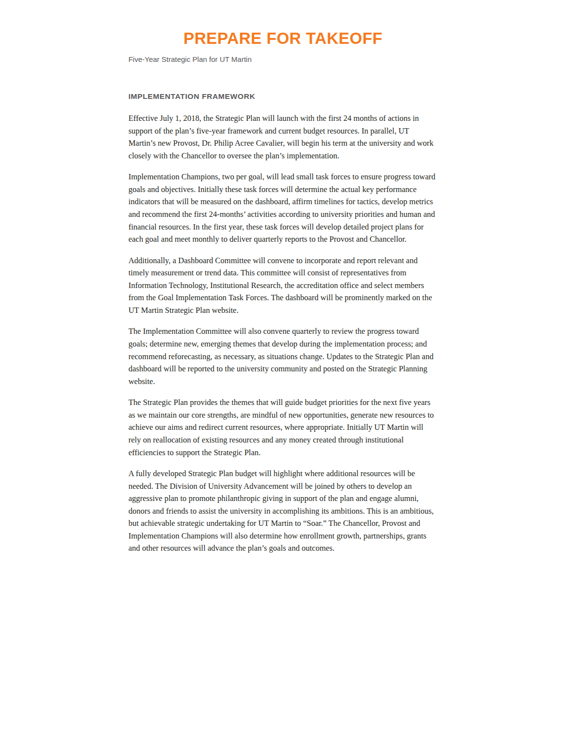Prepare for Takeoff
Five-Year Strategic Plan for UT Martin
Implementation Framework
Effective July 1, 2018, the Strategic Plan will launch with the first 24 months of actions in support of the plan’s five-year framework and current budget resources. In parallel, UT Martin’s new Provost, Dr. Philip Acree Cavalier, will begin his term at the university and work closely with the Chancellor to oversee the plan’s implementation.
Implementation Champions, two per goal, will lead small task forces to ensure progress toward goals and objectives. Initially these task forces will determine the actual key performance indicators that will be measured on the dashboard, affirm timelines for tactics, develop metrics and recommend the first 24-months’ activities according to university priorities and human and financial resources. In the first year, these task forces will develop detailed project plans for each goal and meet monthly to deliver quarterly reports to the Provost and Chancellor.
Additionally, a Dashboard Committee will convene to incorporate and report relevant and timely measurement or trend data. This committee will consist of representatives from Information Technology, Institutional Research, the accreditation office and select members from the Goal Implementation Task Forces. The dashboard will be prominently marked on the UT Martin Strategic Plan website.
The Implementation Committee will also convene quarterly to review the progress toward goals; determine new, emerging themes that develop during the implementation process; and recommend reforecasting, as necessary, as situations change. Updates to the Strategic Plan and dashboard will be reported to the university community and posted on the Strategic Planning website.
The Strategic Plan provides the themes that will guide budget priorities for the next five years as we maintain our core strengths, are mindful of new opportunities, generate new resources to achieve our aims and redirect current resources, where appropriate. Initially UT Martin will rely on reallocation of existing resources and any money created through institutional efficiencies to support the Strategic Plan.
A fully developed Strategic Plan budget will highlight where additional resources will be needed. The Division of University Advancement will be joined by others to develop an aggressive plan to promote philanthropic giving in support of the plan and engage alumni, donors and friends to assist the university in accomplishing its ambitions. This is an ambitious, but achievable strategic undertaking for UT Martin to “Soar.” The Chancellor, Provost and Implementation Champions will also determine how enrollment growth, partnerships, grants and other resources will advance the plan’s goals and outcomes.